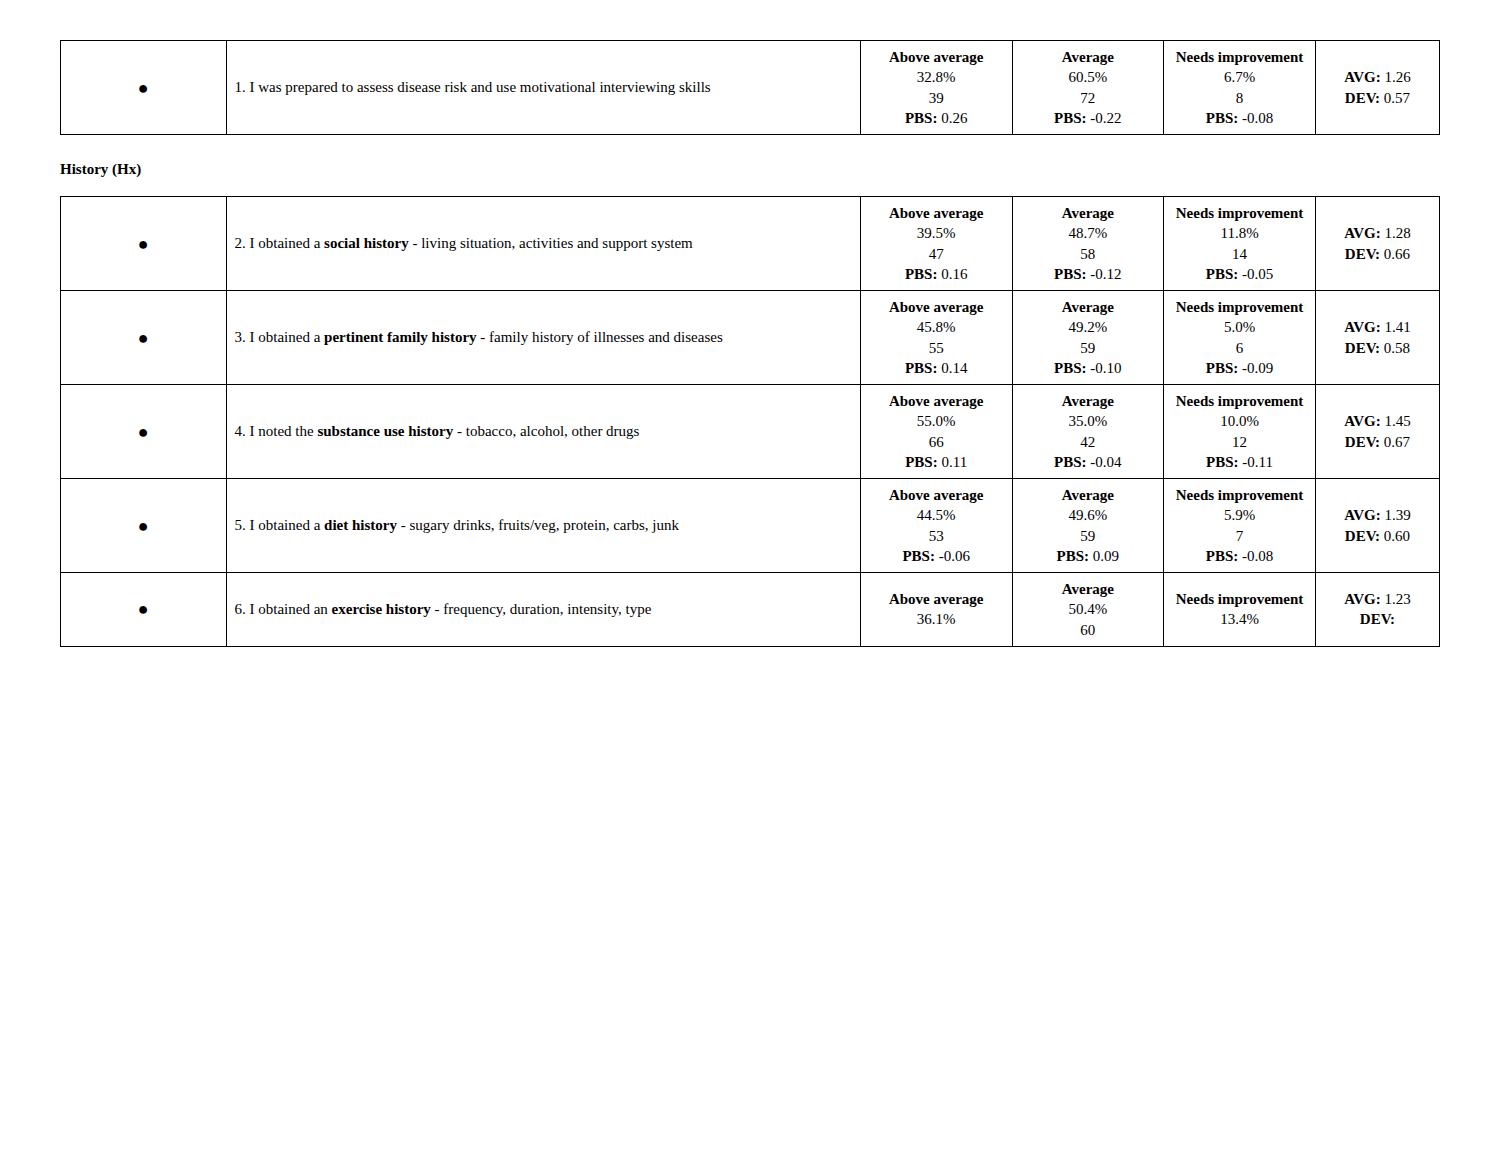| ● | 1. I was prepared to assess disease risk and use motivational interviewing skills | Above average 32.8% 39 PBS: 0.26 | Average 60.5% 72 PBS: -0.22 | Needs improvement 6.7% 8 PBS: -0.08 | AVG: 1.26 DEV: 0.57 |
History (Hx)
| ● | 2. I obtained a social history - living situation, activities and support system | Above average 39.5% 47 PBS: 0.16 | Average 48.7% 58 PBS: -0.12 | Needs improvement 11.8% 14 PBS: -0.05 | AVG: 1.28 DEV: 0.66 |
| ● | 3. I obtained a pertinent family history - family history of illnesses and diseases | Above average 45.8% 55 PBS: 0.14 | Average 49.2% 59 PBS: -0.10 | Needs improvement 5.0% 6 PBS: -0.09 | AVG: 1.41 DEV: 0.58 |
| ● | 4. I noted the substance use history - tobacco, alcohol, other drugs | Above average 55.0% 66 PBS: 0.11 | Average 35.0% 42 PBS: -0.04 | Needs improvement 10.0% 12 PBS: -0.11 | AVG: 1.45 DEV: 0.67 |
| ● | 5. I obtained a diet history - sugary drinks, fruits/veg, protein, carbs, junk | Above average 44.5% 53 PBS: -0.06 | Average 49.6% 59 PBS: 0.09 | Needs improvement 5.9% 7 PBS: -0.08 | AVG: 1.39 DEV: 0.60 |
| ● | 6. I obtained an exercise history - frequency, duration, intensity, type | Above average 36.1% | Average 50.4% 60 | Needs improvement 13.4% | AVG: 1.23 DEV: |